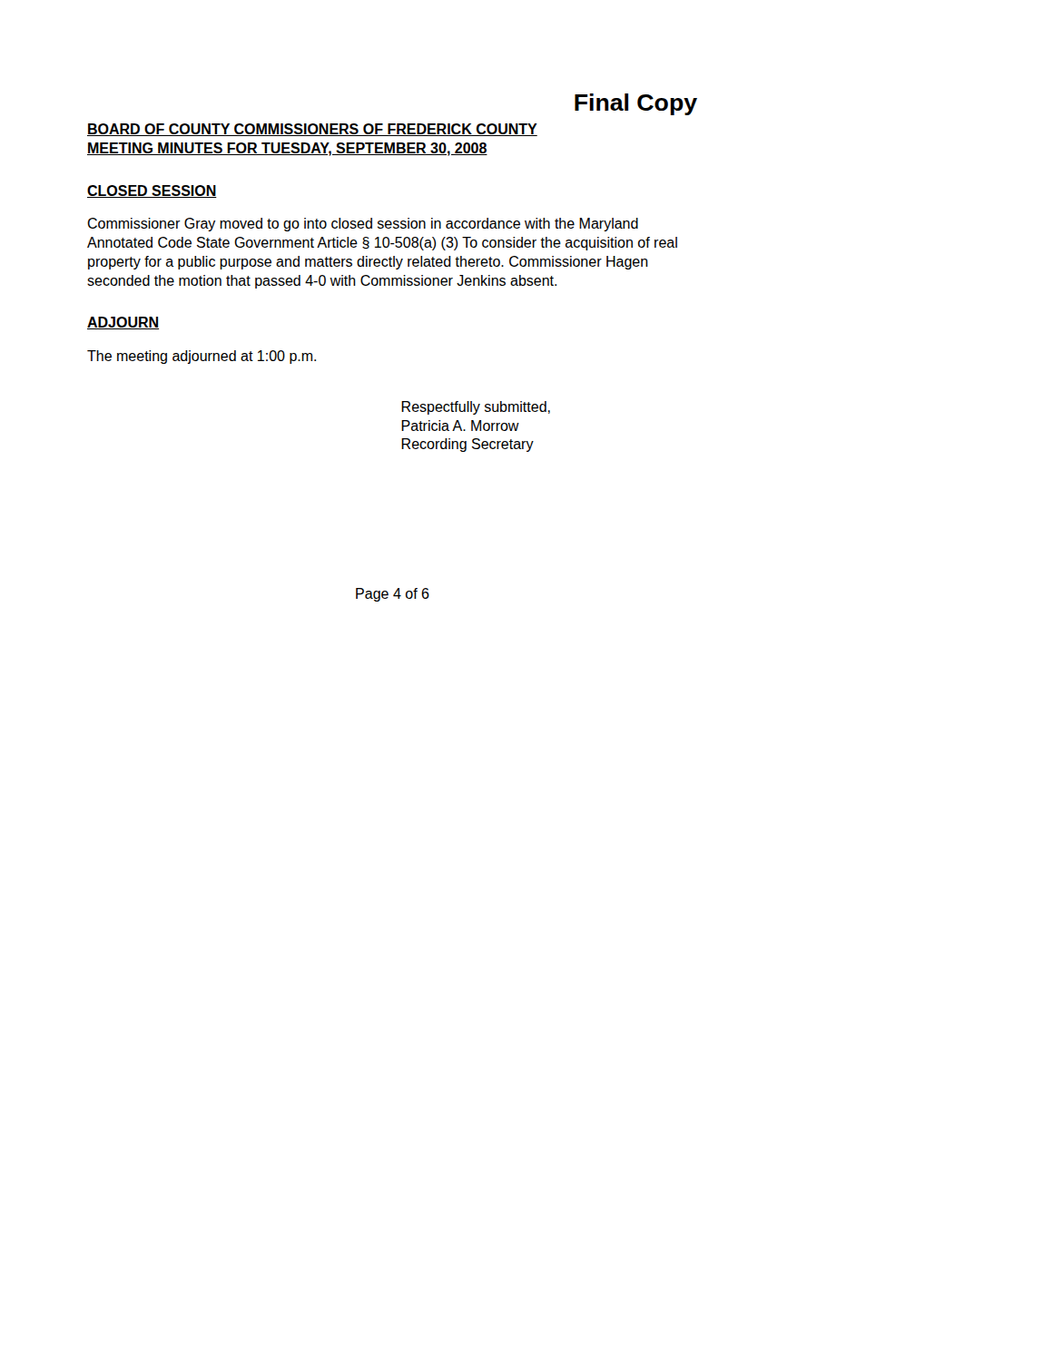Final Copy
BOARD OF COUNTY COMMISSIONERS OF FREDERICK COUNTY
MEETING MINUTES FOR TUESDAY, SEPTEMBER 30, 2008
CLOSED SESSION
Commissioner Gray moved to go into closed session in accordance with the Maryland Annotated Code State Government Article § 10-508(a) (3) To consider the acquisition of real property for a public purpose and matters directly related thereto. Commissioner Hagen seconded the motion that passed 4-0 with Commissioner Jenkins absent.
ADJOURN
The meeting adjourned at 1:00 p.m.
Respectfully submitted,
Patricia A. Morrow
Recording Secretary
Page 4 of 6